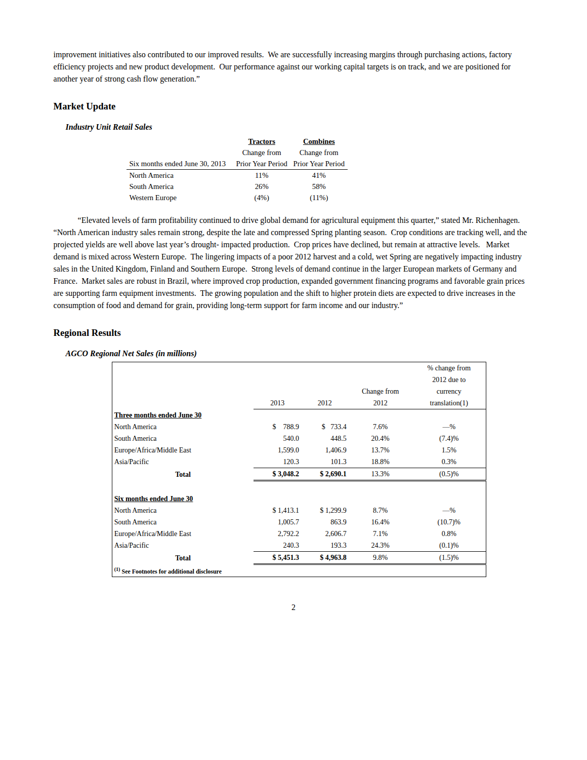improvement initiatives also contributed to our improved results. We are successfully increasing margins through purchasing actions, factory efficiency projects and new product development. Our performance against our working capital targets is on track, and we are positioned for another year of strong cash flow generation.”
Market Update
Industry Unit Retail Sales
| | Tractors | Combines |
| --- | --- | --- |
| | Change from | Change from |
| Six months ended June 30, 2013 | Prior Year Period | Prior Year Period |
| North America | 11% | 41% |
| South America | 26% | 58% |
| Western Europe | (4%) | (11%) |
“Elevated levels of farm profitability continued to drive global demand for agricultural equipment this quarter,” stated Mr. Richenhagen. “North American industry sales remain strong, despite the late and compressed Spring planting season. Crop conditions are tracking well, and the projected yields are well above last year’s drought- impacted production. Crop prices have declined, but remain at attractive levels. Market demand is mixed across Western Europe. The lingering impacts of a poor 2012 harvest and a cold, wet Spring are negatively impacting industry sales in the United Kingdom, Finland and Southern Europe. Strong levels of demand continue in the larger European markets of Germany and France. Market sales are robust in Brazil, where improved crop production, expanded government financing programs and favorable grain prices are supporting farm equipment investments. The growing population and the shift to higher protein diets are expected to drive increases in the consumption of food and demand for grain, providing long-term support for farm income and our industry.”
Regional Results
AGCO Regional Net Sales (in millions)
| | | | | % change from |
| | | | | 2012 due to |
| | | | Change from | currency |
| | 2013 | 2012 | 2012 | translation(1) |
| Three months ended June 30 | | | | |
| North America | $ 788.9 | $ 733.4 | 7.6% | —% |
| South America | 540.0 | 448.5 | 20.4% | (7.4)% |
| Europe/Africa/Middle East | 1,599.0 | 1,406.9 | 13.7% | 1.5% |
| Asia/Pacific | 120.3 | 101.3 | 18.8% | 0.3% |
| Total | $ 3,048.2 | $ 2,690.1 | 13.3% | (0.5)% |
| Six months ended June 30 | | | | |
| North America | $ 1,413.1 | $ 1,299.9 | 8.7% | —% |
| South America | 1,005.7 | 863.9 | 16.4% | (10.7)% |
| Europe/Africa/Middle East | 2,792.2 | 2,606.7 | 7.1% | 0.8% |
| Asia/Pacific | 240.3 | 193.3 | 24.3% | (0.1)% |
| Total | $ 5,451.3 | $ 4,963.8 | 9.8% | (1.5)% |
| (1) See Footnotes for additional disclosure |
2